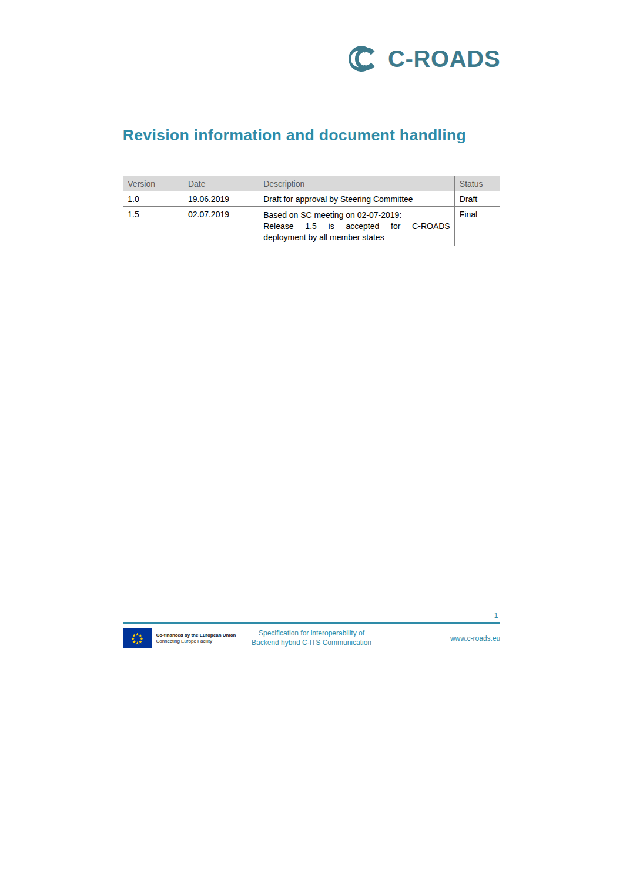C-ROADS
Revision information and document handling
| Version | Date | Description | Status |
| --- | --- | --- | --- |
| 1.0 | 19.06.2019 | Draft for approval by Steering Committee | Draft |
| 1.5 | 02.07.2019 | Based on SC meeting on 02-07-2019: Release 1.5 is accepted for C-ROADS deployment by all member states | Final |
1
Co-financed by the European Union
Connecting Europe Facility
Specification for interoperability of
Backend hybrid C-ITS Communication
www.c-roads.eu